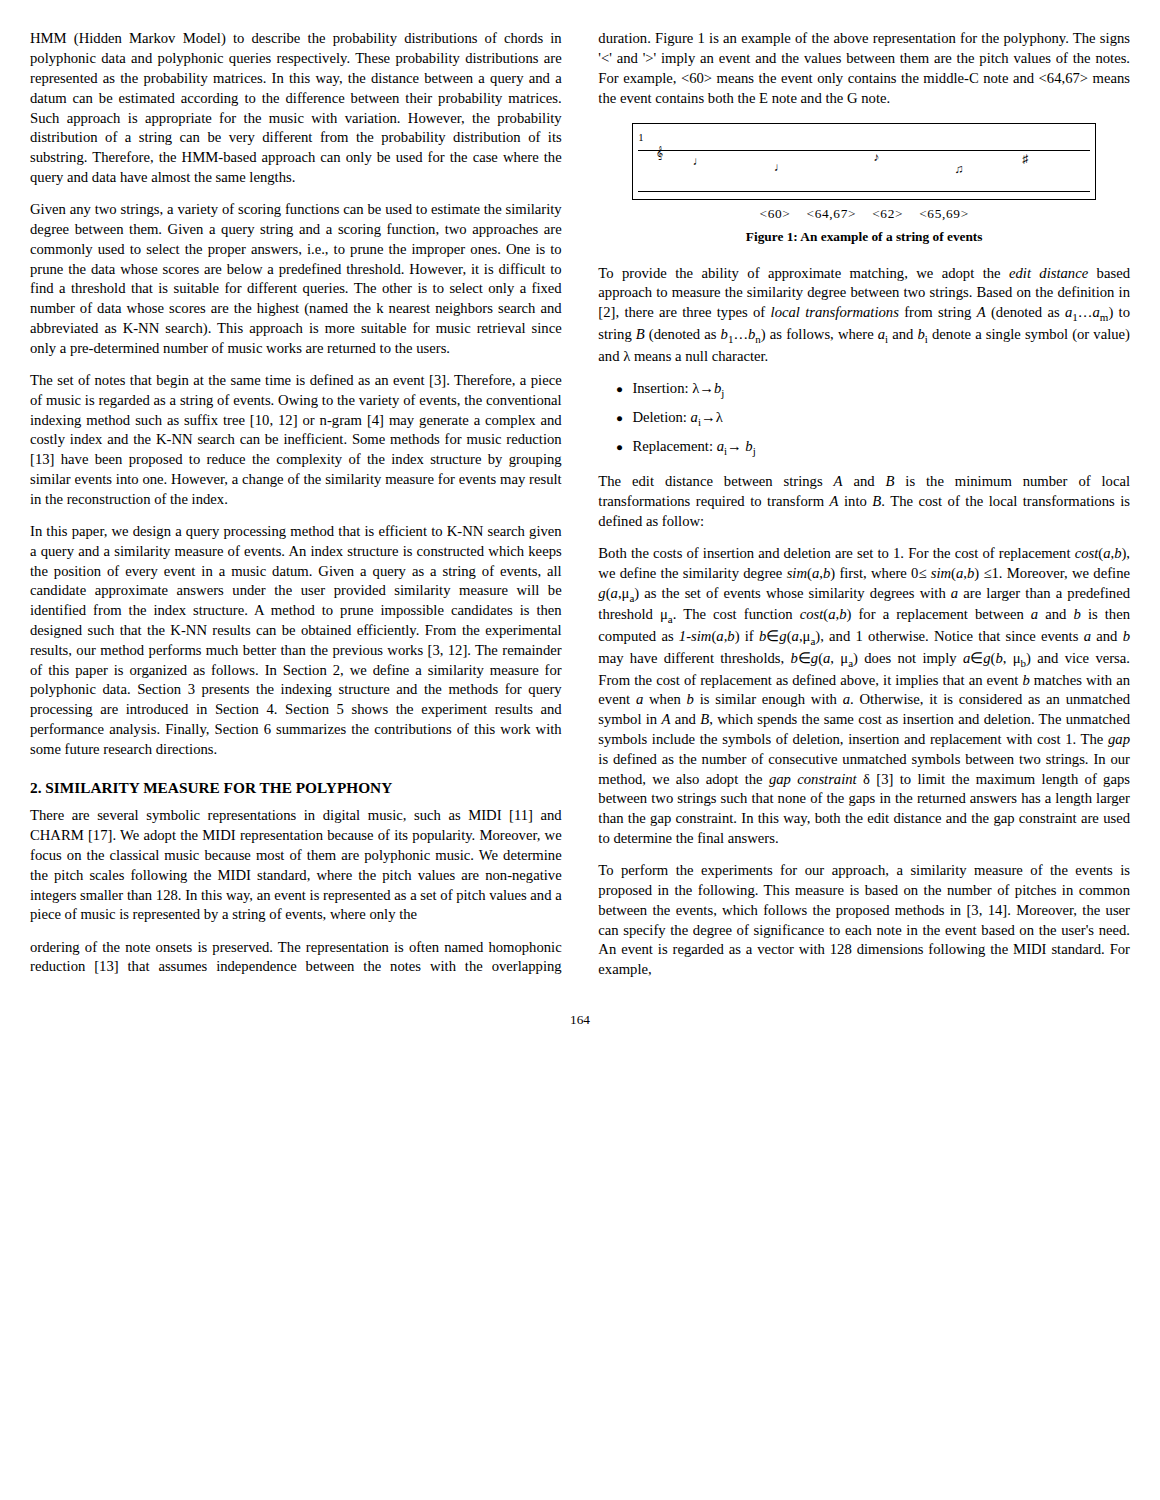HMM (Hidden Markov Model) to describe the probability distributions of chords in polyphonic data and polyphonic queries respectively. These probability distributions are represented as the probability matrices. In this way, the distance between a query and a datum can be estimated according to the difference between their probability matrices. Such approach is appropriate for the music with variation. However, the probability distribution of a string can be very different from the probability distribution of its substring. Therefore, the HMM-based approach can only be used for the case where the query and data have almost the same lengths.
Given any two strings, a variety of scoring functions can be used to estimate the similarity degree between them. Given a query string and a scoring function, two approaches are commonly used to select the proper answers, i.e., to prune the improper ones. One is to prune the data whose scores are below a predefined threshold. However, it is difficult to find a threshold that is suitable for different queries. The other is to select only a fixed number of data whose scores are the highest (named the k nearest neighbors search and abbreviated as K-NN search). This approach is more suitable for music retrieval since only a pre-determined number of music works are returned to the users.
The set of notes that begin at the same time is defined as an event [3]. Therefore, a piece of music is regarded as a string of events. Owing to the variety of events, the conventional indexing method such as suffix tree [10, 12] or n-gram [4] may generate a complex and costly index and the K-NN search can be inefficient. Some methods for music reduction [13] have been proposed to reduce the complexity of the index structure by grouping similar events into one. However, a change of the similarity measure for events may result in the reconstruction of the index.
In this paper, we design a query processing method that is efficient to K-NN search given a query and a similarity measure of events. An index structure is constructed which keeps the position of every event in a music datum. Given a query as a string of events, all candidate approximate answers under the user provided similarity measure will be identified from the index structure. A method to prune impossible candidates is then designed such that the K-NN results can be obtained efficiently. From the experimental results, our method performs much better than the previous works [3, 12]. The remainder of this paper is organized as follows. In Section 2, we define a similarity measure for polyphonic data. Section 3 presents the indexing structure and the methods for query processing are introduced in Section 4. Section 5 shows the experiment results and performance analysis. Finally, Section 6 summarizes the contributions of this work with some future research directions.
2. Similarity Measure for the Polyphony
There are several symbolic representations in digital music, such as MIDI [11] and CHARM [17]. We adopt the MIDI representation because of its popularity. Moreover, we focus on the classical music because most of them are polyphonic music. We determine the pitch scales following the MIDI standard, where the pitch values are non-negative integers smaller than 128. In this way, an event is represented as a set of pitch values and a piece of music is represented by a string of events, where only the
ordering of the note onsets is preserved. The representation is often named homophonic reduction [13] that assumes independence between the notes with the overlapping duration. Figure 1 is an example of the above representation for the polyphony. The signs '<' and '>' imply an event and the values between them are the pitch values of the notes. For example, <60> means the event only contains the middle-C note and <64,67> means the event contains both the E note and the G note.
1
𝄞 ♩ ♩ ♪ ♫ ♯
<60> <64,67> <62> <65,69>
Figure 1: An example of a string of events
To provide the ability of approximate matching, we adopt the edit distance based approach to measure the similarity degree between two strings. Based on the definition in [2], there are three types of local transformations from string A (denoted as a1…am) to string B (denoted as b1…bn) as follows, where ai and bi denote a single symbol (or value) and λ means a null character.
Insertion: λ→bj
Deletion: ai→λ
Replacement: ai→ bj
The edit distance between strings A and B is the minimum number of local transformations required to transform A into B. The cost of the local transformations is defined as follow:
Both the costs of insertion and deletion are set to 1. For the cost of replacement cost(a,b), we define the similarity degree sim(a,b) first, where 0≤ sim(a,b) ≤1. Moreover, we define g(a,μa) as the set of events whose similarity degrees with a are larger than a predefined threshold μa. The cost function cost(a,b) for a replacement between a and b is then computed as 1-sim(a,b) if b∈g(a,μa), and 1 otherwise. Notice that since events a and b may have different thresholds, b∈g(a, μa) does not imply a∈g(b, μb) and vice versa. From the cost of replacement as defined above, it implies that an event b matches with an event a when b is similar enough with a. Otherwise, it is considered as an unmatched symbol in A and B, which spends the same cost as insertion and deletion. The unmatched symbols include the symbols of deletion, insertion and replacement with cost 1. The gap is defined as the number of consecutive unmatched symbols between two strings. In our method, we also adopt the gap constraint δ [3] to limit the maximum length of gaps between two strings such that none of the gaps in the returned answers has a length larger than the gap constraint. In this way, both the edit distance and the gap constraint are used to determine the final answers.
To perform the experiments for our approach, a similarity measure of the events is proposed in the following. This measure is based on the number of pitches in common between the events, which follows the proposed methods in [3, 14]. Moreover, the user can specify the degree of significance to each note in the event based on the user's need. An event is regarded as a vector with 128 dimensions following the MIDI standard. For example,
164